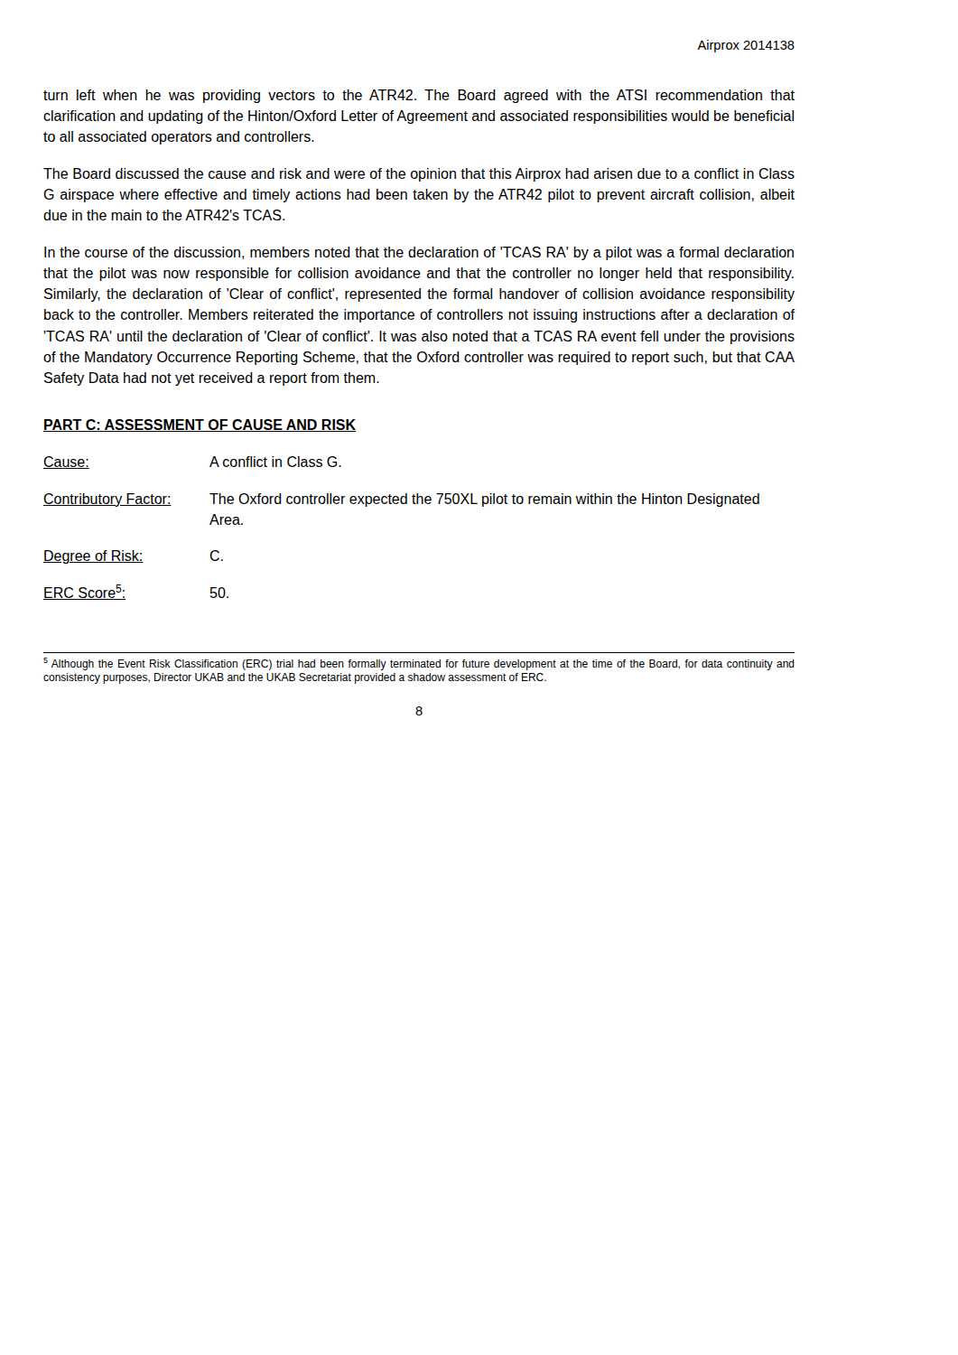Airprox 2014138
turn left when he was providing vectors to the ATR42. The Board agreed with the ATSI recommendation that clarification and updating of the Hinton/Oxford Letter of Agreement and associated responsibilities would be beneficial to all associated operators and controllers.
The Board discussed the cause and risk and were of the opinion that this Airprox had arisen due to a conflict in Class G airspace where effective and timely actions had been taken by the ATR42 pilot to prevent aircraft collision, albeit due in the main to the ATR42's TCAS.
In the course of the discussion, members noted that the declaration of 'TCAS RA' by a pilot was a formal declaration that the pilot was now responsible for collision avoidance and that the controller no longer held that responsibility. Similarly, the declaration of 'Clear of conflict', represented the formal handover of collision avoidance responsibility back to the controller. Members reiterated the importance of controllers not issuing instructions after a declaration of 'TCAS RA' until the declaration of 'Clear of conflict'. It was also noted that a TCAS RA event fell under the provisions of the Mandatory Occurrence Reporting Scheme, that the Oxford controller was required to report such, but that CAA Safety Data had not yet received a report from them.
PART C: ASSESSMENT OF CAUSE AND RISK
| Cause : | A conflict in Class G. |
| Contributory Factor : | The Oxford controller expected the 750XL pilot to remain within the Hinton Designated Area. |
| Degree of Risk : | C. |
| ERC Score 5 : | 50. |
5 Although the Event Risk Classification (ERC) trial had been formally terminated for future development at the time of the Board, for data continuity and consistency purposes, Director UKAB and the UKAB Secretariat provided a shadow assessment of ERC.
8